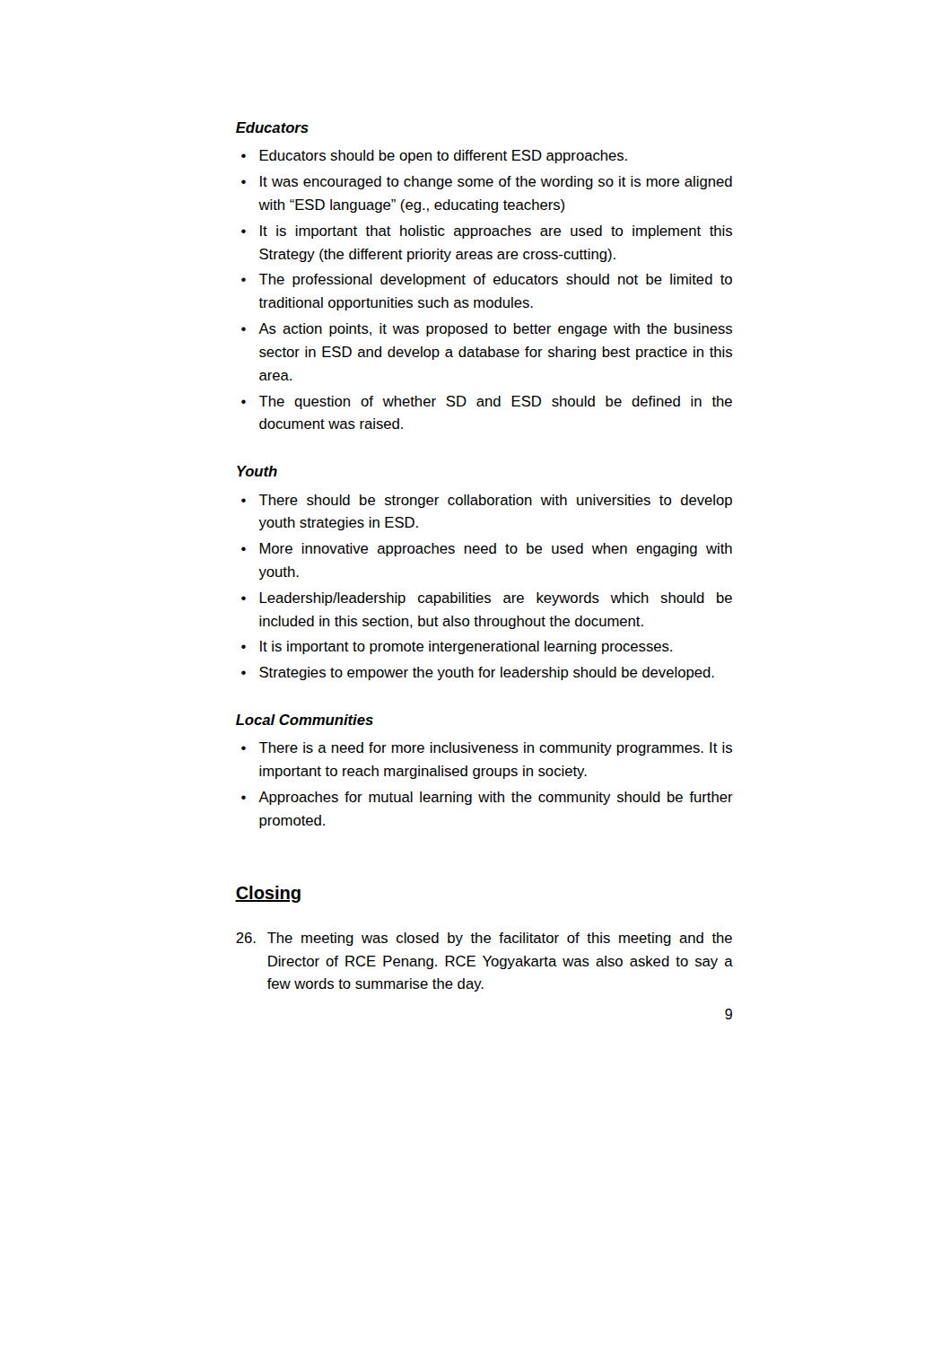Educators
Educators should be open to different ESD approaches.
It was encouraged to change some of the wording so it is more aligned with “ESD language” (eg., educating teachers)
It is important that holistic approaches are used to implement this Strategy (the different priority areas are cross-cutting).
The professional development of educators should not be limited to traditional opportunities such as modules.
As action points, it was proposed to better engage with the business sector in ESD and develop a database for sharing best practice in this area.
The question of whether SD and ESD should be defined in the document was raised.
Youth
There should be stronger collaboration with universities to develop youth strategies in ESD.
More innovative approaches need to be used when engaging with youth.
Leadership/leadership capabilities are keywords which should be included in this section, but also throughout the document.
It is important to promote intergenerational learning processes.
Strategies to empower the youth for leadership should be developed.
Local Communities
There is a need for more inclusiveness in community programmes. It is important to reach marginalised groups in society.
Approaches for mutual learning with the community should be further promoted.
Closing
The meeting was closed by the facilitator of this meeting and the Director of RCE Penang. RCE Yogyakarta was also asked to say a few words to summarise the day.
9